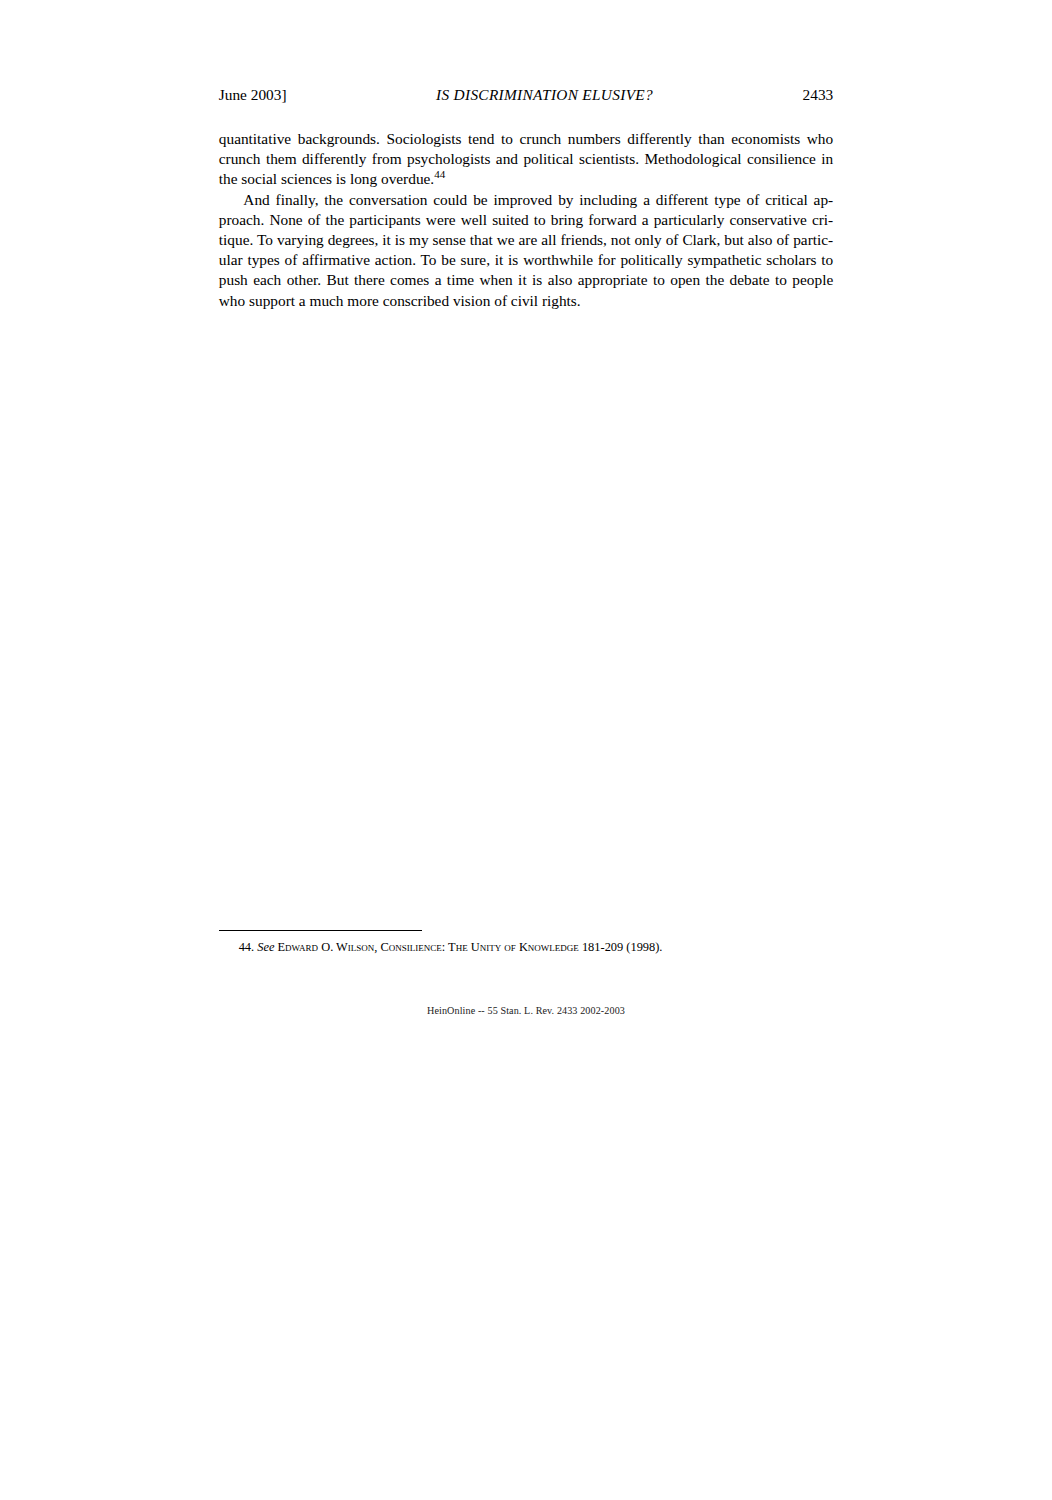June 2003] Is Discrimination Elusive? 2433
quantitative backgrounds. Sociologists tend to crunch numbers differently than economists who crunch them differently from psychologists and political scientists. Methodological consilience in the social sciences is long overdue.44
And finally, the conversation could be improved by including a different type of critical approach. None of the participants were well suited to bring forward a particularly conservative critique. To varying degrees, it is my sense that we are all friends, not only of Clark, but also of particular types of affirmative action. To be sure, it is worthwhile for politically sympathetic scholars to push each other. But there comes a time when it is also appropriate to open the debate to people who support a much more conscribed vision of civil rights.
44. See Edward O. Wilson, Consilience: The Unity of Knowledge 181-209 (1998).
HeinOnline -- 55 Stan. L. Rev. 2433 2002-2003